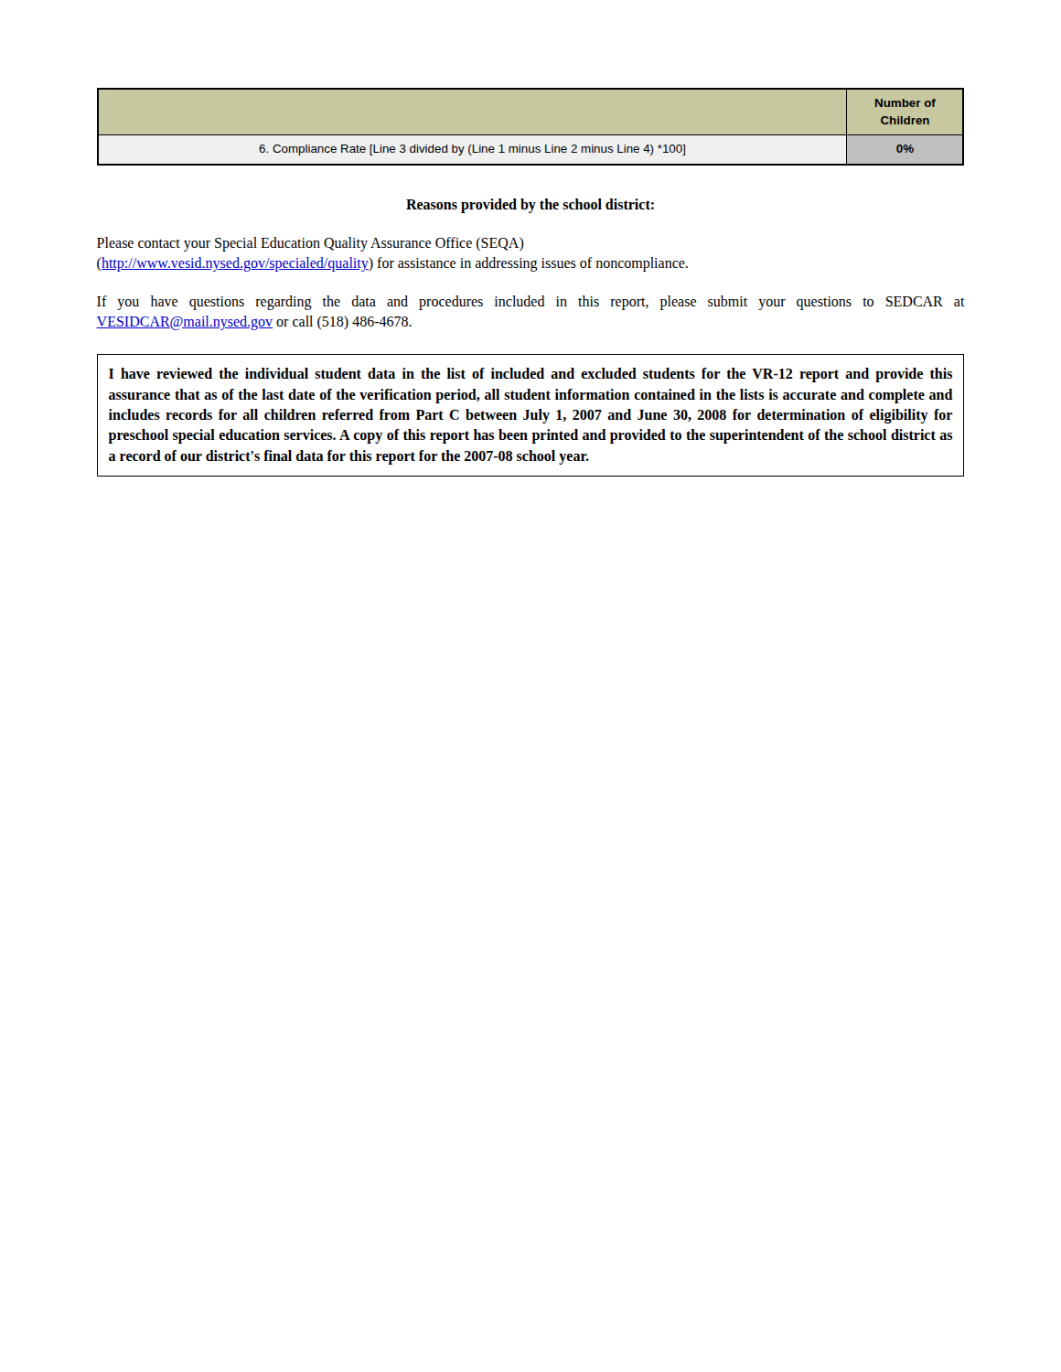| | Number of Children |
| 6. Compliance Rate [Line 3 divided by (Line 1 minus Line 2 minus Line 4) *100] | 0% |
Reasons provided by the school district:
Please contact your Special Education Quality Assurance Office (SEQA)
(http://www.vesid.nysed.gov/specialed/quality) for assistance in addressing issues of noncompliance.
If you have questions regarding the data and procedures included in this report, please submit your questions to SEDCAR at VESIDCAR@mail.nysed.gov or call (518) 486-4678.
I have reviewed the individual student data in the list of included and excluded students for the VR-12 report and provide this assurance that as of the last date of the verification period, all student information contained in the lists is accurate and complete and includes records for all children referred from Part C between July 1, 2007 and June 30, 2008 for determination of eligibility for preschool special education services. A copy of this report has been printed and provided to the superintendent of the school district as a record of our district's final data for this report for the 2007-08 school year.